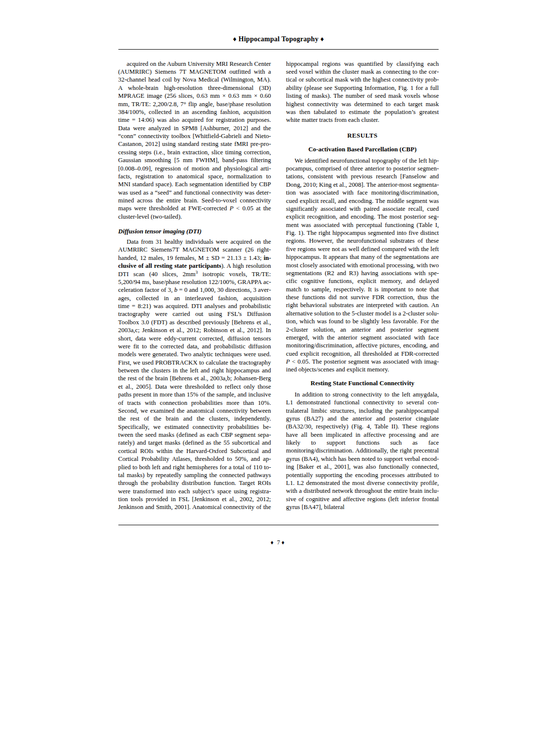♦ Hippocampal Topography ♦
acquired on the Auburn University MRI Research Center (AUMRIRC) Siemens 7T MAGNETOM outfitted with a 32-channel head coil by Nova Medical (Wilmington, MA). A whole-brain high-resolution three-dimensional (3D) MPRAGE image (256 slices, 0.63 mm × 0.63 mm × 0.60 mm, TR/TE: 2,200/2.8, 7° flip angle, base/phase resolution 384/100%, collected in an ascending fashion, acquisition time = 14:06) was also acquired for registration purposes. Data were analyzed in SPM8 [Ashburner, 2012] and the “conn” connectivity toolbox [Whitfield-Gabrieli and Nieto-Castanon, 2012] using standard resting state fMRI pre-processing steps (i.e., brain extraction, slice timing correction, Gaussian smoothing [5 mm FWHM], band-pass filtering [0.008–0.09], regression of motion and physiological artifacts, registration to anatomical space, normalization to MNI standard space). Each segmentation identified by CBP was used as a “seed” and functional connectivity was determined across the entire brain. Seed-to-voxel connectivity maps were thresholded at FWE-corrected P < 0.05 at the cluster-level (two-tailed).
Diffusion tensor imaging (DTI)
Data from 31 healthy individuals were acquired on the AUMRIRC Siemens7T MAGNETOM scanner (26 right-handed, 12 males, 19 females, M ± SD = 21.13 ± 1.43; inclusive of all resting state participants). A high resolution DTI scan (40 slices, 2mm3 isotropic voxels, TR/TE: 5,200/94 ms, base/phase resolution 122/100%, GRAPPA acceleration factor of 3, b = 0 and 1,000, 30 directions, 3 averages, collected in an interleaved fashion, acquisition time = 8:21) was acquired. DTI analyses and probabilistic tractography were carried out using FSL’s Diffusion Toolbox 3.0 (FDT) as described previously [Behrens et al., 2003a,c; Jenkinson et al., 2012; Robinson et al., 2012]. In short, data were eddy-current corrected, diffusion tensors were fit to the corrected data, and probabilistic diffusion models were generated. Two analytic techniques were used. First, we used PROBTRACKX to calculate the tractography between the clusters in the left and right hippocampus and the rest of the brain [Behrens et al., 2003a,b; Johansen-Berg et al., 2005]. Data were thresholded to reflect only those paths present in more than 15% of the sample, and inclusive of tracts with connection probabilities more than 10%. Second, we examined the anatomical connectivity between the rest of the brain and the clusters, independently. Specifically, we estimated connectivity probabilities between the seed masks (defined as each CBP segment separately) and target masks (defined as the 55 subcortical and cortical ROIs within the Harvard-Oxford Subcortical and Cortical Probability Atlases, thresholded to 50%, and applied to both left and right hemispheres for a total of 110 total masks) by repeatedly sampling the connected pathways through the probability distribution function. Target ROIs were transformed into each subject’s space using registration tools provided in FSL [Jenkinson et al., 2002, 2012; Jenkinson and Smith, 2001]. Anatomical connectivity of the hippocampal regions was quantified by classifying each seed voxel within the cluster mask as connecting to the cortical or subcortical mask with the highest connectivity probability (please see Supporting Information, Fig. 1 for a full listing of masks). The number of seed mask voxels whose highest connectivity was determined to each target mask was then tabulated to estimate the population’s greatest white matter tracts from each cluster.
Results
Co-activation Based Parcellation (CBP)
We identified neurofunctional topography of the left hippocampus, comprised of three anterior to posterior segmentations, consistent with previous research [Fanselow and Dong, 2010; King et al., 2008]. The anterior-most segmentation was associated with face monitoring/discrimination, cued explicit recall, and encoding. The middle segment was significantly associated with paired associate recall, cued explicit recognition, and encoding. The most posterior segment was associated with perceptual functioning (Table I, Fig. 1). The right hippocampus segmented into five distinct regions. However, the neurofunctional substrates of these five regions were not as well defined compared with the left hippocampus. It appears that many of the segmentations are most closely associated with emotional processing, with two segmentations (R2 and R3) having associations with specific cognitive functions, explicit memory, and delayed match to sample, respectively. It is important to note that these functions did not survive FDR correction, thus the right behavioral substrates are interpreted with caution. An alternative solution to the 5-cluster model is a 2-cluster solution, which was found to be slightly less favorable. For the 2-cluster solution, an anterior and posterior segment emerged, with the anterior segment associated with face monitoring/discrimination, affective pictures, encoding, and cued explicit recognition, all thresholded at FDR-corrected P < 0.05. The posterior segment was associated with imagined objects/scenes and explicit memory.
Resting State Functional Connectivity
In addition to strong connectivity to the left amygdala, L1 demonstrated functional connectivity to several contralateral limbic structures, including the parahippocampal gyrus (BA27) and the anterior and posterior cingulate (BA32/30, respectively) (Fig. 4, Table II). These regions have all been implicated in affective processing and are likely to support functions such as face monitoring/discrimination. Additionally, the right precentral gyrus (BA4), which has been noted to support verbal encoding [Baker et al., 2001], was also functionally connected, potentially supporting the encoding processes attributed to L1. L2 demonstrated the most diverse connectivity profile, with a distributed network throughout the entire brain inclusive of cognitive and affective regions (left inferior frontal gyrus [BA47], bilateral
♦ 7 ♦